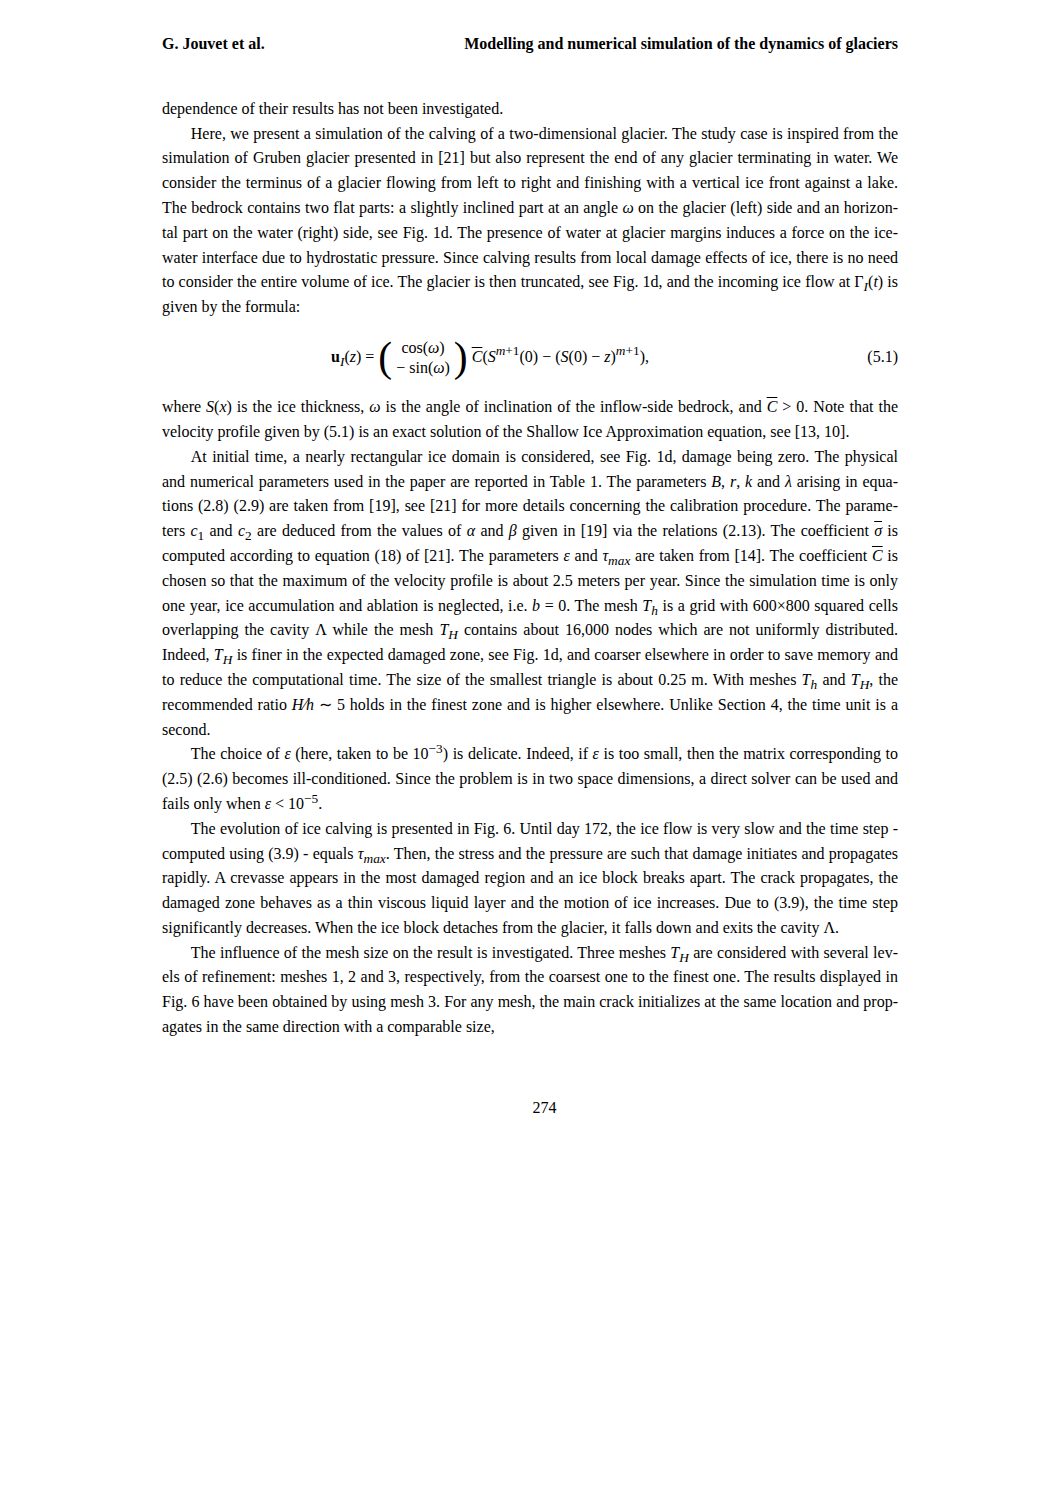G. Jouvet et al. Modelling and numerical simulation of the dynamics of glaciers
dependence of their results has not been investigated.
Here, we present a simulation of the calving of a two-dimensional glacier. The study case is inspired from the simulation of Gruben glacier presented in [21] but also represent the end of any glacier terminating in water. We consider the terminus of a glacier flowing from left to right and finishing with a vertical ice front against a lake. The bedrock contains two flat parts: a slightly inclined part at an angle ω on the glacier (left) side and an horizontal part on the water (right) side, see Fig. 1d. The presence of water at glacier margins induces a force on the ice-water interface due to hydrostatic pressure. Since calving results from local damage effects of ice, there is no need to consider the entire volume of ice. The glacier is then truncated, see Fig. 1d, and the incoming ice flow at ΓI(t) is given by the formula:
uI(z) = ( cos(ω) − sin(ω) ) C(Sm+1(0) − (S(0) − z)m+1), (5.1)
where S(x) is the ice thickness, ω is the angle of inclination of the inflow-side bedrock, and C > 0. Note that the velocity profile given by (5.1) is an exact solution of the Shallow Ice Approximation equation, see [13, 10].
At initial time, a nearly rectangular ice domain is considered, see Fig. 1d, damage being zero. The physical and numerical parameters used in the paper are reported in Table 1. The parameters B, r, k and λ arising in equations (2.8) (2.9) are taken from [19], see [21] for more details concerning the calibration procedure. The parameters c1 and c2 are deduced from the values of α and β given in [19] via the relations (2.13). The coefficient σ is computed according to equation (18) of [21]. The parameters ε and τmax are taken from [14]. The coefficient C is chosen so that the maximum of the velocity profile is about 2.5 meters per year. Since the simulation time is only one year, ice accumulation and ablation is neglected, i.e. b = 0. The mesh Th is a grid with 600×800 squared cells overlapping the cavity Λ while the mesh TH contains about 16,000 nodes which are not uniformly distributed. Indeed, TH is finer in the expected damaged zone, see Fig. 1d, and coarser elsewhere in order to save memory and to reduce the computational time. The size of the smallest triangle is about 0.25 m. With meshes Th and TH, the recommended ratio H⁄h ∼ 5 holds in the finest zone and is higher elsewhere. Unlike Section 4, the time unit is a second.
The choice of ε (here, taken to be 10−3) is delicate. Indeed, if ε is too small, then the matrix corresponding to (2.5) (2.6) becomes ill-conditioned. Since the problem is in two space dimensions, a direct solver can be used and fails only when ε < 10−5.
The evolution of ice calving is presented in Fig. 6. Until day 172, the ice flow is very slow and the time step - computed using (3.9) - equals τmax. Then, the stress and the pressure are such that damage initiates and propagates rapidly. A crevasse appears in the most damaged region and an ice block breaks apart. The crack propagates, the damaged zone behaves as a thin viscous liquid layer and the motion of ice increases. Due to (3.9), the time step significantly decreases. When the ice block detaches from the glacier, it falls down and exits the cavity Λ.
The influence of the mesh size on the result is investigated. Three meshes TH are considered with several levels of refinement: meshes 1, 2 and 3, respectively, from the coarsest one to the finest one. The results displayed in Fig. 6 have been obtained by using mesh 3. For any mesh, the main crack initializes at the same location and propagates in the same direction with a comparable size,
274